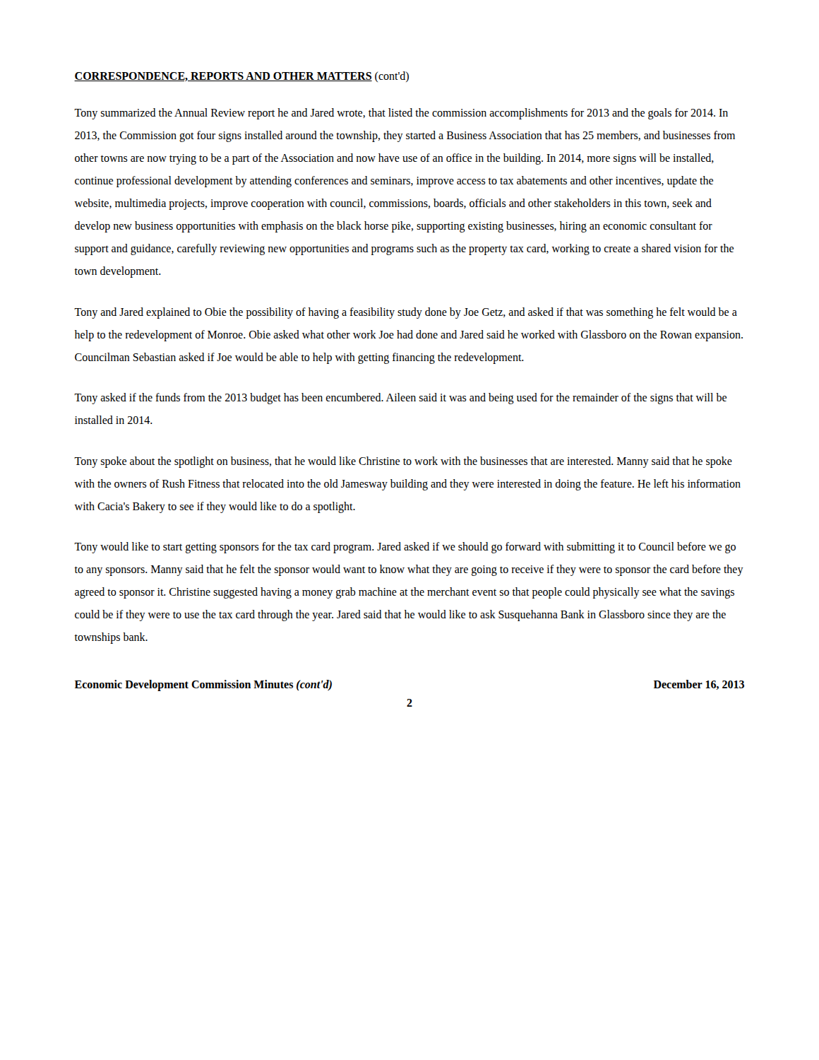CORRESPONDENCE, REPORTS AND OTHER MATTERS (cont'd)
Tony summarized the Annual Review report he and Jared wrote, that listed the commission accomplishments for 2013 and the goals for 2014. In 2013, the Commission got four signs installed around the township, they started a Business Association that has 25 members, and businesses from other towns are now trying to be a part of the Association and now have use of an office in the building. In 2014, more signs will be installed, continue professional development by attending conferences and seminars, improve access to tax abatements and other incentives, update the website, multimedia projects, improve cooperation with council, commissions, boards, officials and other stakeholders in this town, seek and develop new business opportunities with emphasis on the black horse pike, supporting existing businesses, hiring an economic consultant for support and guidance, carefully reviewing new opportunities and programs such as the property tax card, working to create a shared vision for the town development.
Tony and Jared explained to Obie the possibility of having a feasibility study done by Joe Getz, and asked if that was something he felt would be a help to the redevelopment of Monroe. Obie asked what other work Joe had done and Jared said he worked with Glassboro on the Rowan expansion. Councilman Sebastian asked if Joe would be able to help with getting financing the redevelopment.
Tony asked if the funds from the 2013 budget has been encumbered. Aileen said it was and being used for the remainder of the signs that will be installed in 2014.
Tony spoke about the spotlight on business, that he would like Christine to work with the businesses that are interested. Manny said that he spoke with the owners of Rush Fitness that relocated into the old Jamesway building and they were interested in doing the feature. He left his information with Cacia's Bakery to see if they would like to do a spotlight.
Tony would like to start getting sponsors for the tax card program. Jared asked if we should go forward with submitting it to Council before we go to any sponsors. Manny said that he felt the sponsor would want to know what they are going to receive if they were to sponsor the card before they agreed to sponsor it. Christine suggested having a money grab machine at the merchant event so that people could physically see what the savings could be if they were to use the tax card through the year. Jared said that he would like to ask Susquehanna Bank in Glassboro since they are the townships bank.
Economic Development Commission Minutes (cont'd) December 16, 2013
2